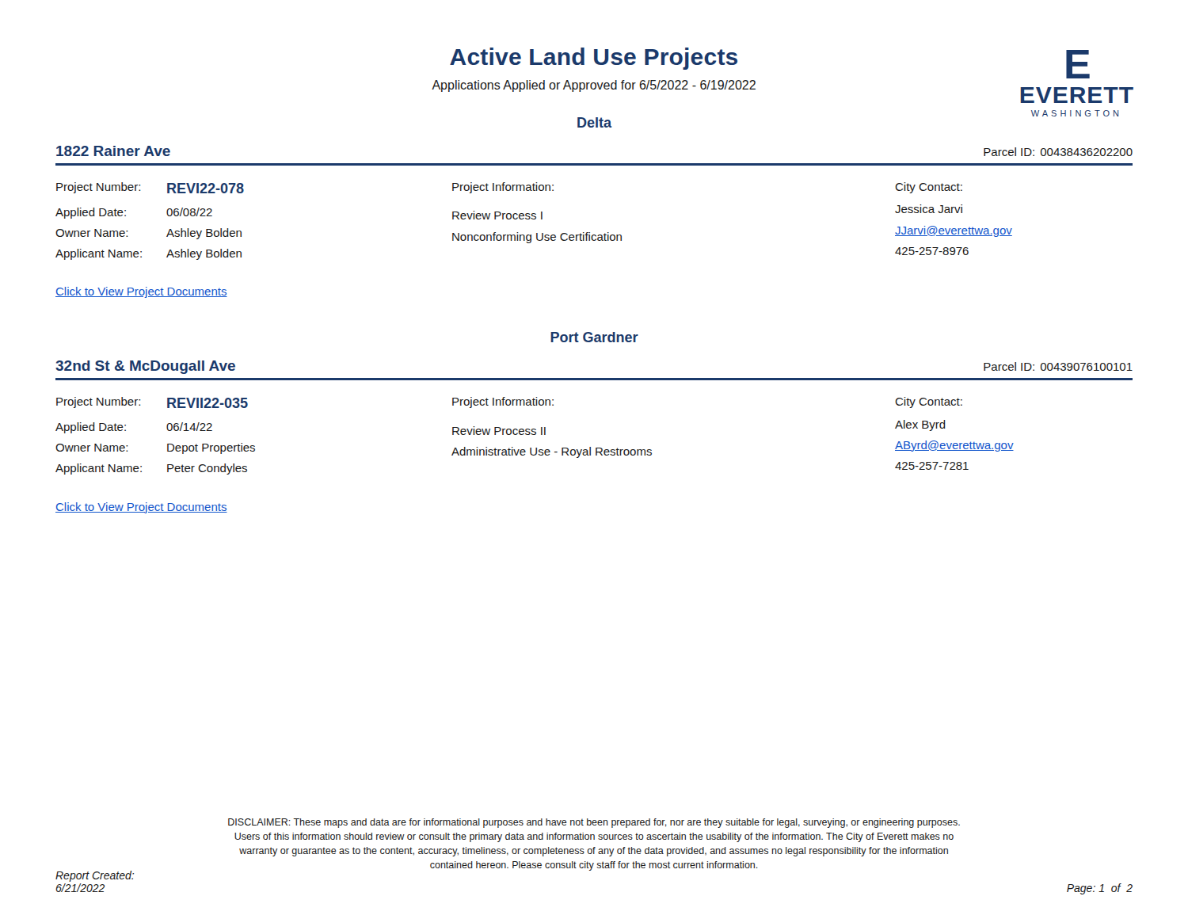E
EVERETT
WASHINGTON
Active Land Use Projects
Applications Applied or Approved for 6/5/2022 - 6/19/2022
Delta
1822 Rainer Ave
Parcel ID: 00438436202200
Project Number: REVI22-078
Applied Date: 06/08/22
Owner Name: Ashley Bolden
Applicant Name: Ashley Bolden
Project Information:
Review Process I
Nonconforming Use Certification
City Contact:
Jessica Jarvi
JJarvi@everettwa.gov
425-257-8976
Click to View Project Documents
Port Gardner
32nd St & McDougall Ave
Parcel ID: 00439076100101
Project Number: REVII22-035
Applied Date: 06/14/22
Owner Name: Depot Properties
Applicant Name: Peter Condyles
Project Information:
Review Process II
Administrative Use - Royal Restrooms
City Contact:
Alex Byrd
AByrd@everettwa.gov
425-257-7281
Click to View Project Documents
DISCLAIMER: These maps and data are for informational purposes and have not been prepared for, nor are they suitable for legal, surveying, or engineering purposes. Users of this information should review or consult the primary data and information sources to ascertain the usability of the information. The City of Everett makes no warranty or guarantee as to the content, accuracy, timeliness, or completeness of any of the data provided, and assumes no legal responsibility for the information contained hereon. Please consult city staff for the most current information.
Report Created:
6/21/2022
Page: 1 of 2